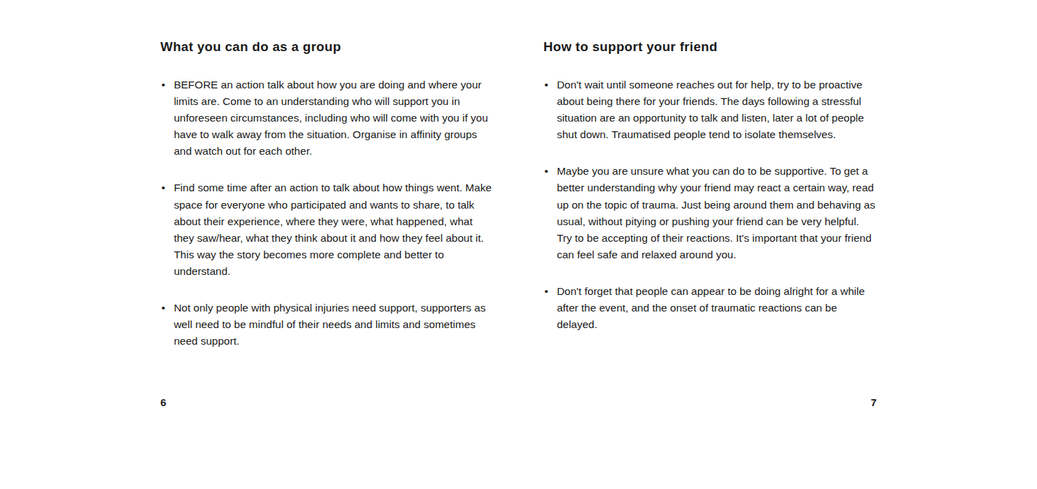What you can do as a group
BEFORE an action talk about how you are doing and where your limits are. Come to an understanding who will support you in unforeseen circumstances, including who will come with you if you have to walk away from the situation. Organise in affinity groups and watch out for each other.
Find some time after an action to talk about how things went. Make space for everyone who participated and wants to share, to talk about their experience, where they were, what happened, what they saw/hear, what they think about it and how they feel about it. This way the story becomes more complete and better to understand.
Not only people with physical injuries need support, supporters as well need to be mindful of their needs and limits and sometimes need support.
6
How to support your friend
Don't wait until someone reaches out for help, try to be proactive about being there for your friends. The days following a stressful situation are an opportunity to talk and listen, later a lot of people shut down. Traumatised people tend to isolate themselves.
Maybe you are unsure what you can do to be supportive. To get a better understanding why your friend may react a certain way, read up on the topic of trauma. Just being around them and behaving as usual, without pitying or pushing your friend can be very helpful. Try to be accepting of their reactions. It's important that your friend can feel safe and relaxed around you.
Don't forget that people can appear to be doing alright for a while after the event, and the onset of traumatic reactions can be delayed.
7